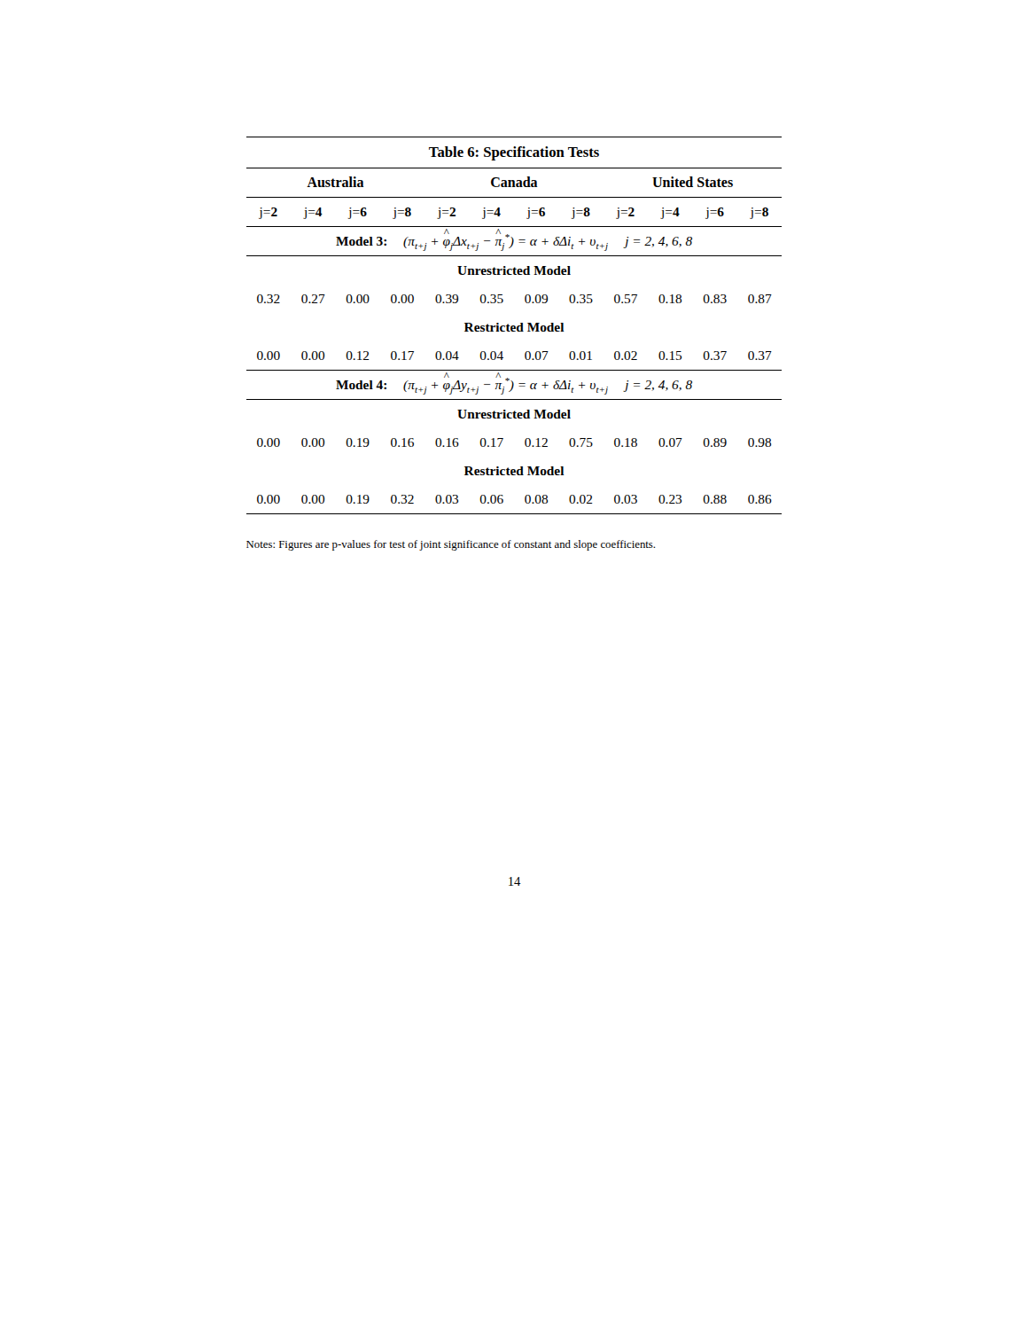| Table 6: Specification Tests |
| Australia | Canada | United States |
| j= 2 | j= 4 | j= 6 | j= 8 | j= 2 | j= 4 | j= 6 | j= 8 | j= 2 | j= 4 | j= 6 | j= 8 |
| Model 3: (π t+j + ^ φ j Δx t+j − ^ π j * ) = α + δΔi t + υ t+j j = 2, 4, 6, 8 |
| Unrestricted Model |
| 0.32 | 0.27 | 0.00 | 0.00 | 0.39 | 0.35 | 0.09 | 0.35 | 0.57 | 0.18 | 0.83 | 0.87 |
| Restricted Model |
| 0.00 | 0.00 | 0.12 | 0.17 | 0.04 | 0.04 | 0.07 | 0.01 | 0.02 | 0.15 | 0.37 | 0.37 |
| Model 4: (π t+j + ^ φ j Δy t+j − ^ π j * ) = α + δΔi t + υ t+j j = 2, 4, 6, 8 |
| Unrestricted Model |
| 0.00 | 0.00 | 0.19 | 0.16 | 0.16 | 0.17 | 0.12 | 0.75 | 0.18 | 0.07 | 0.89 | 0.98 |
| Restricted Model |
| 0.00 | 0.00 | 0.19 | 0.32 | 0.03 | 0.06 | 0.08 | 0.02 | 0.03 | 0.23 | 0.88 | 0.86 |
Notes: Figures are p-values for test of joint significance of constant and slope coefficients.
14